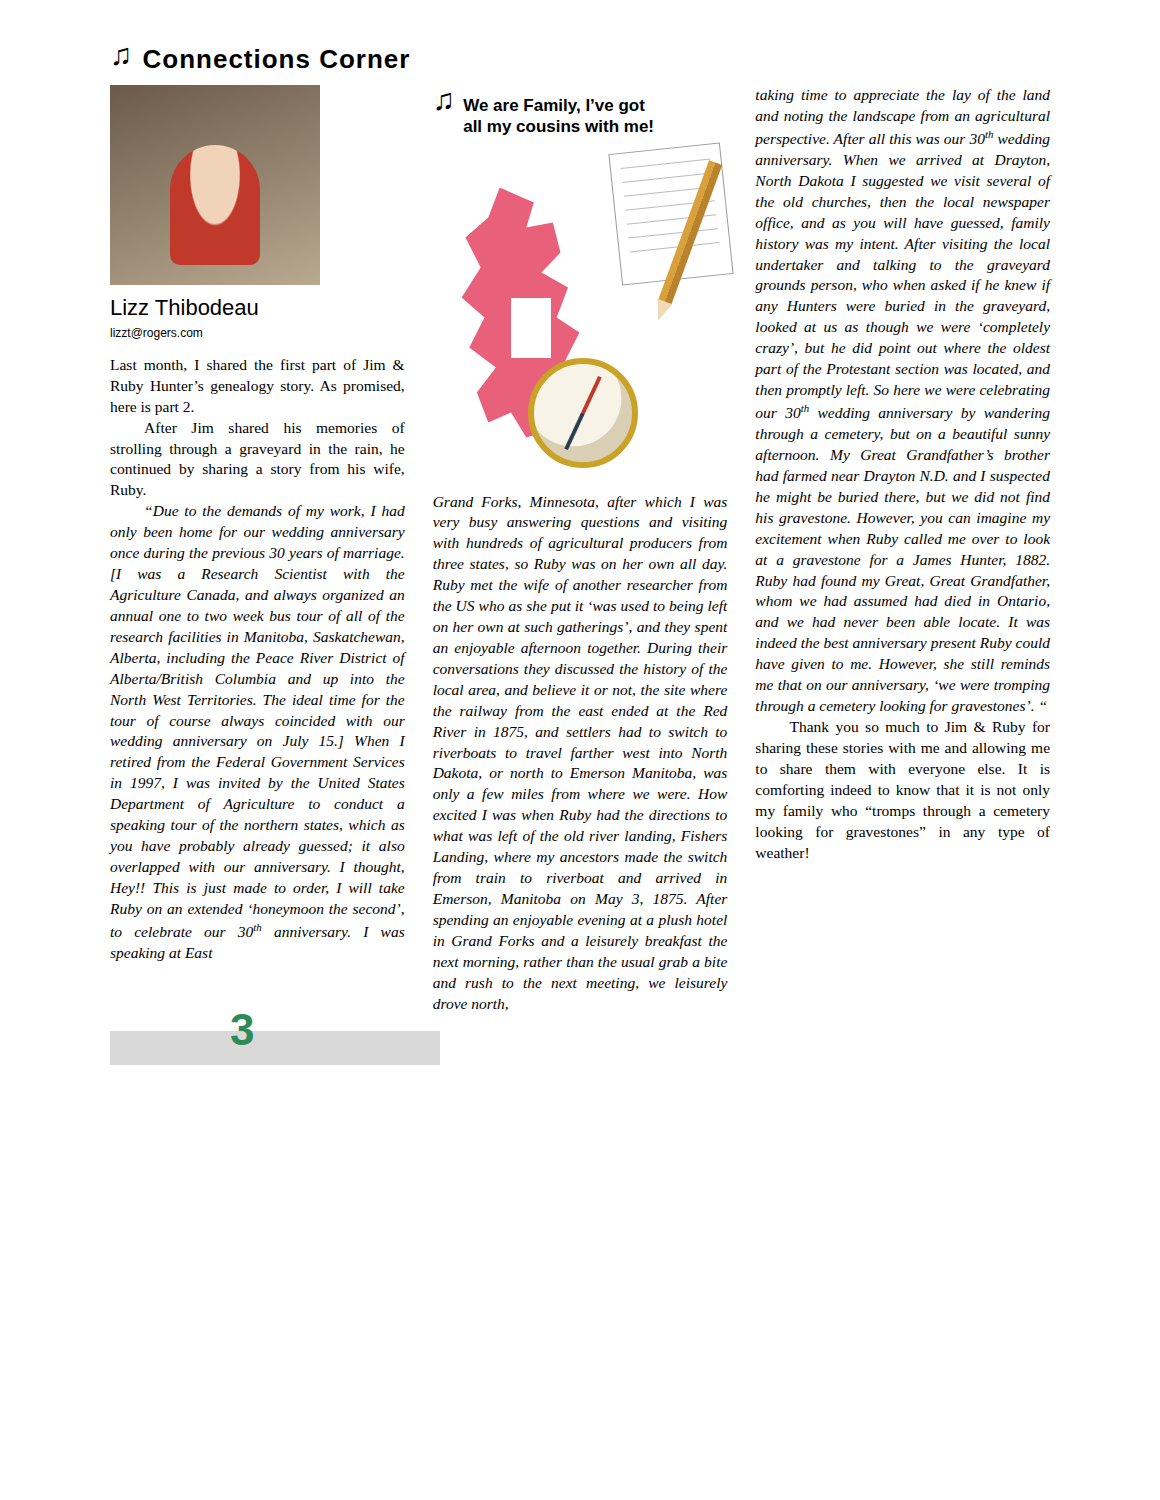♫
Connections Corner
Lizz Thibodeau
lizzt@rogers.com
Last month, I shared the first part of Jim & Ruby Hunter’s genealogy story. As promised, here is part 2.
After Jim shared his memories of strolling through a graveyard in the rain, he continued by sharing a story from his wife, Ruby.
“Due to the demands of my work, I had only been home for our wedding anniversary once during the previous 30 years of marriage. [I was a Research Scientist with the Agriculture Canada, and always organized an annual one to two week bus tour of all of the research facilities in Manitoba, Saskatchewan, Alberta, including the Peace River District of Alberta/British Columbia and up into the North West Territories. The ideal time for the tour of course always coincided with our wedding anniversary on July 15.] When I retired from the Federal Government Services in 1997, I was invited by the United States Department of Agriculture to conduct a speaking tour of the northern states, which as you have probably already guessed; it also overlapped with our anniversary. I thought, Hey!! This is just made to order, I will take Ruby on an extended ‘honeymoon the second’, to celebrate our 30th anniversary. I was speaking at East
♫
We are Family, I’ve got
all my cousins with me!
Grand Forks, Minnesota, after which I was very busy answering questions and visiting with hundreds of agricultural producers from three states, so Ruby was on her own all day. Ruby met the wife of another researcher from the US who as she put it ‘was used to being left on her own at such gatherings’, and they spent an enjoyable afternoon together. During their conversations they discussed the history of the local area, and believe it or not, the site where the railway from the east ended at the Red River in 1875, and settlers had to switch to riverboats to travel farther west into North Dakota, or north to Emerson Manitoba, was only a few miles from where we were. How excited I was when Ruby had the directions to what was left of the old river landing, Fishers Landing, where my ancestors made the switch from train to riverboat and arrived in Emerson, Manitoba on May 3, 1875. After spending an enjoyable evening at a plush hotel in Grand Forks and a leisurely breakfast the next morning, rather than the usual grab a bite and rush to the next meeting, we leisurely drove north,
taking time to appreciate the lay of the land and noting the landscape from an agricultural perspective. After all this was our 30th wedding anniversary. When we arrived at Drayton, North Dakota I suggested we visit several of the old churches, then the local newspaper office, and as you will have guessed, family history was my intent. After visiting the local undertaker and talking to the graveyard grounds person, who when asked if he knew if any Hunters were buried in the graveyard, looked at us as though we were ‘completely crazy’, but he did point out where the oldest part of the Protestant section was located, and then promptly left. So here we were celebrating our 30th wedding anniversary by wandering through a cemetery, but on a beautiful sunny afternoon. My Great Grandfather’s brother had farmed near Drayton N.D. and I suspected he might be buried there, but we did not find his gravestone. However, you can imagine my excitement when Ruby called me over to look at a gravestone for a James Hunter, 1882. Ruby had found my Great, Great Grandfather, whom we had assumed had died in Ontario, and we had never been able locate. It was indeed the best anniversary present Ruby could have given to me. However, she still reminds me that on our anniversary, ‘we were tromping through a cemetery looking for gravestones’. “
Thank you so much to Jim & Ruby for sharing these stories with me and allowing me to share them with everyone else. It is comforting indeed to know that it is not only my family who “tromps through a cemetery looking for gravestones” in any type of weather!
3